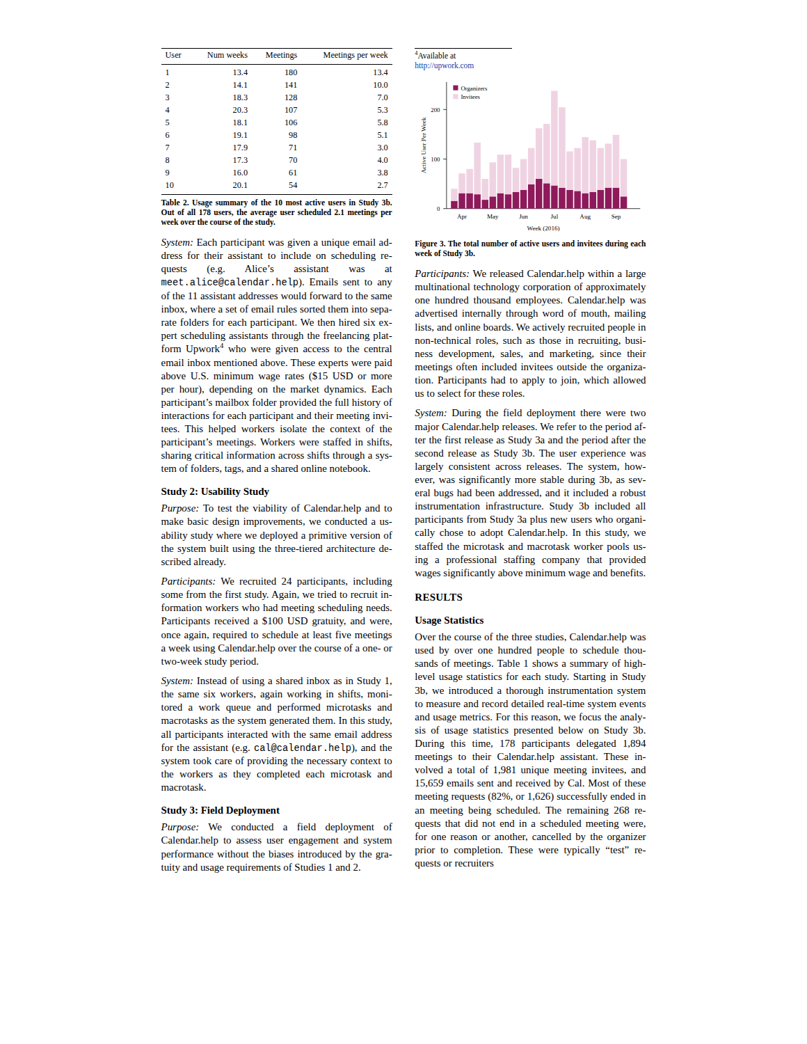| User | Num weeks | Meetings | Meetings per week |
| --- | --- | --- | --- |
| 1 | 13.4 | 180 | 13.4 |
| 2 | 14.1 | 141 | 10.0 |
| 3 | 18.3 | 128 | 7.0 |
| 4 | 20.3 | 107 | 5.3 |
| 5 | 18.1 | 106 | 5.8 |
| 6 | 19.1 | 98 | 5.1 |
| 7 | 17.9 | 71 | 3.0 |
| 8 | 17.3 | 70 | 4.0 |
| 9 | 16.0 | 61 | 3.8 |
| 10 | 20.1 | 54 | 2.7 |
Table 2. Usage summary of the 10 most active users in Study 3b. Out of all 178 users, the average user scheduled 2.1 meetings per week over the course of the study.
System: Each participant was given a unique email address for their assistant to include on scheduling requests (e.g. Alice’s assistant was at meet.alice@calendar.help). Emails sent to any of the 11 assistant addresses would forward to the same inbox, where a set of email rules sorted them into separate folders for each participant. We then hired six expert scheduling assistants through the freelancing platform Upwork4 who were given access to the central email inbox mentioned above. These experts were paid above U.S. minimum wage rates ($15 USD or more per hour), depending on the market dynamics. Each participant’s mailbox folder provided the full history of interactions for each participant and their meeting invitees. This helped workers isolate the context of the participant’s meetings. Workers were staffed in shifts, sharing critical information across shifts through a system of folders, tags, and a shared online notebook.
Study 2: Usability Study
Purpose: To test the viability of Calendar.help and to make basic design improvements, we conducted a usability study where we deployed a primitive version of the system built using the three-tiered architecture described already.
Participants: We recruited 24 participants, including some from the first study. Again, we tried to recruit information workers who had meeting scheduling needs. Participants received a $100 USD gratuity, and were, once again, required to schedule at least five meetings a week using Calendar.help over the course of a one- or two-week study period.
System: Instead of using a shared inbox as in Study 1, the same six workers, again working in shifts, monitored a work queue and performed microtasks and macrotasks as the system generated them. In this study, all participants interacted with the same email address for the assistant (e.g. cal@calendar.help), and the system took care of providing the necessary context to the workers as they completed each microtask and macrotask.
Study 3: Field Deployment
Purpose: We conducted a field deployment of Calendar.help to assess user engagement and system performance without the biases introduced by the gratuity and usage requirements of Studies 1 and 2.
4Available at http://upwork.com
0 100 200 Active User Per Week Organizers Invitees Apr May Jun Jul Aug Sep Week (2016)
Figure 3. The total number of active users and invitees during each week of Study 3b.
Participants: We released Calendar.help within a large multinational technology corporation of approximately one hundred thousand employees. Calendar.help was advertised internally through word of mouth, mailing lists, and online boards. We actively recruited people in non-technical roles, such as those in recruiting, business development, sales, and marketing, since their meetings often included invitees outside the organization. Participants had to apply to join, which allowed us to select for these roles.
System: During the field deployment there were two major Calendar.help releases. We refer to the period after the first release as Study 3a and the period after the second release as Study 3b. The user experience was largely consistent across releases. The system, however, was significantly more stable during 3b, as several bugs had been addressed, and it included a robust instrumentation infrastructure. Study 3b included all participants from Study 3a plus new users who organically chose to adopt Calendar.help. In this study, we staffed the microtask and macrotask worker pools using a professional staffing company that provided wages significantly above minimum wage and benefits.
RESULTS
Usage Statistics
Over the course of the three studies, Calendar.help was used by over one hundred people to schedule thousands of meetings. Table 1 shows a summary of high-level usage statistics for each study. Starting in Study 3b, we introduced a thorough instrumentation system to measure and record detailed real-time system events and usage metrics. For this reason, we focus the analysis of usage statistics presented below on Study 3b. During this time, 178 participants delegated 1,894 meetings to their Calendar.help assistant. These involved a total of 1,981 unique meeting invitees, and 15,659 emails sent and received by Cal. Most of these meeting requests (82%, or 1,626) successfully ended in an meeting being scheduled. The remaining 268 requests that did not end in a scheduled meeting were, for one reason or another, cancelled by the organizer prior to completion. These were typically “test” requests or recruiters